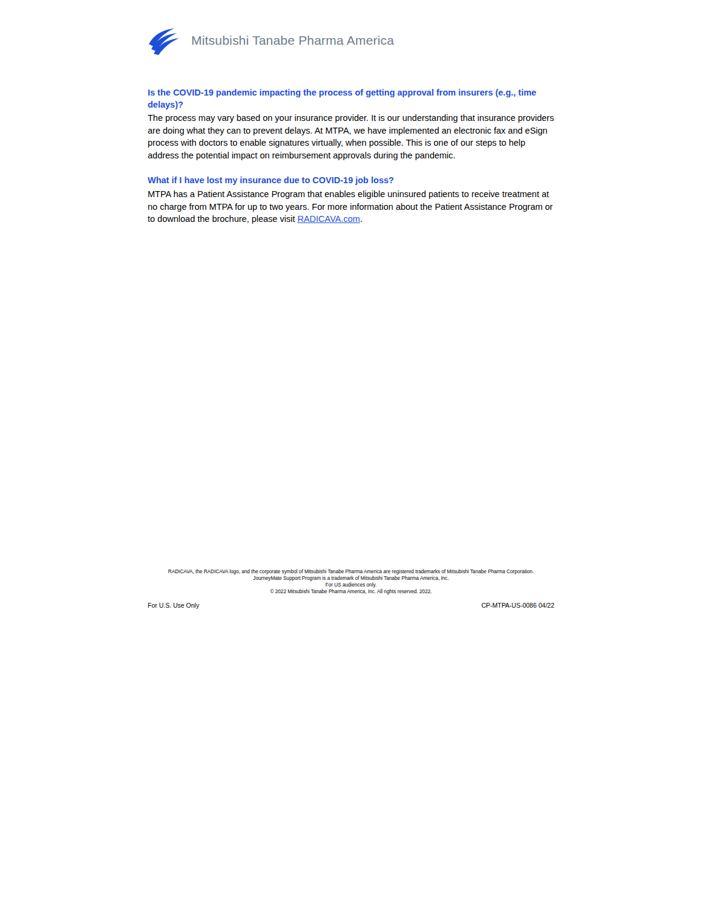Mitsubishi Tanabe Pharma America
Is the COVID-19 pandemic impacting the process of getting approval from insurers (e.g., time delays)?
The process may vary based on your insurance provider. It is our understanding that insurance providers are doing what they can to prevent delays. At MTPA, we have implemented an electronic fax and eSign process with doctors to enable signatures virtually, when possible. This is one of our steps to help address the potential impact on reimbursement approvals during the pandemic.
What if I have lost my insurance due to COVID-19 job loss?
MTPA has a Patient Assistance Program that enables eligible uninsured patients to receive treatment at no charge from MTPA for up to two years. For more information about the Patient Assistance Program or to download the brochure, please visit RADICAVA.com.
RADICAVA, the RADICAVA logo, and the corporate symbol of Mitsubishi Tanabe Pharma America are registered trademarks of Mitsubishi Tanabe Pharma Corporation.
JourneyMate Support Program is a trademark of Mitsubishi Tanabe Pharma America, Inc.
For US audiences only.
© 2022 Mitsubishi Tanabe Pharma America, Inc. All rights reserved. 2022.
For U.S. Use Only
CP-MTPA-US-0086 04/22